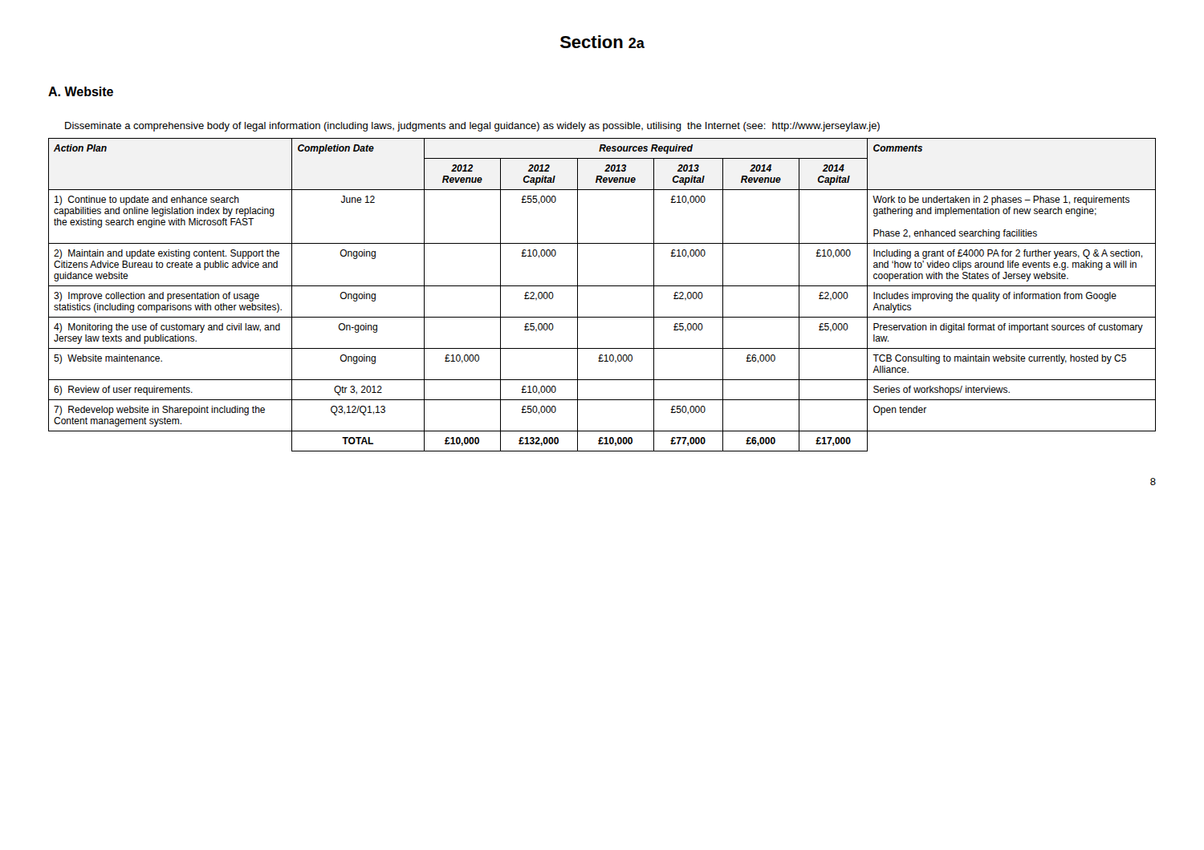Section 2a
A. Website
Disseminate a comprehensive body of legal information (including laws, judgments and legal guidance) as widely as possible, utilising the Internet (see: http://www.jerseylaw.je)
| Action Plan | Completion Date | Resources Required | Comments |
| --- | --- | --- | --- |
| 2012 Revenue | 2012 Capital | 2013 Revenue | 2013 Capital | 2014 Revenue | 2014 Capital |
| 1) Continue to update and enhance search capabilities and online legislation index by replacing the existing search engine with Microsoft FAST | June 12 | | £55,000 | | £10,000 | | | Work to be undertaken in 2 phases – Phase 1, requirements gathering and implementation of new search engine; Phase 2, enhanced searching facilities |
| 2) Maintain and update existing content. Support the Citizens Advice Bureau to create a public advice and guidance website | Ongoing | | £10,000 | | £10,000 | | £10,000 | Including a grant of £4000 PA for 2 further years, Q & A section, and ‘how to’ video clips around life events e.g. making a will in cooperation with the States of Jersey website. |
| 3) Improve collection and presentation of usage statistics (including comparisons with other websites). | Ongoing | | £2,000 | | £2,000 | | £2,000 | Includes improving the quality of information from Google Analytics |
| 4) Monitoring the use of customary and civil law, and Jersey law texts and publications. | On-going | | £5,000 | | £5,000 | | £5,000 | Preservation in digital format of important sources of customary law. |
| 5) Website maintenance. | Ongoing | £10,000 | | £10,000 | | £6,000 | | TCB Consulting to maintain website currently, hosted by C5 Alliance. |
| 6) Review of user requirements. | Qtr 3, 2012 | | £10,000 | | | | | Series of workshops/ interviews. |
| 7) Redevelop website in Sharepoint including the Content management system. | Q3,12/Q1,13 | | £50,000 | | £50,000 | | | Open tender |
| | TOTAL | £10,000 | £132,000 | £10,000 | £77,000 | £6,000 | £17,000 | |
8